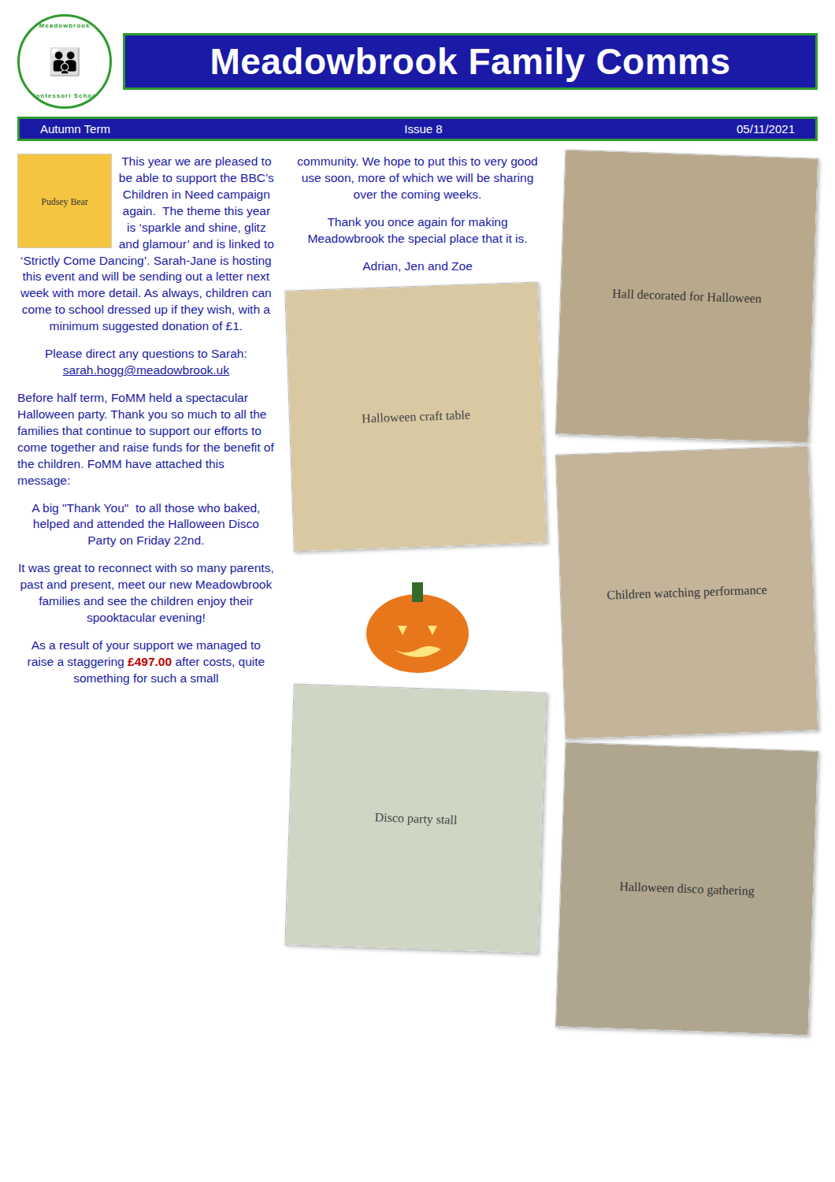Meadowbrook 👪 Montessori School
Meadowbrook Family Comms
Autumn Term Issue 8 05/11/2021
This year we are pleased to be able to support the BBC’s Children in Need campaign again. The theme this year is ‘sparkle and shine, glitz and glamour’ and is linked to ‘Strictly Come Dancing’. Sarah-Jane is hosting this event and will be sending out a letter next week with more detail. As always, children can come to school dressed up if they wish, with a minimum suggested donation of £1.
Please direct any questions to Sarah:
sarah.hogg@meadowbrook.uk
Before half term, FoMM held a spectacular Halloween party. Thank you so much to all the families that continue to support our efforts to come together and raise funds for the benefit of the children. FoMM have attached this message:
A big "Thank You" to all those who baked, helped and attended the Halloween Disco Party on Friday 22nd.
It was great to reconnect with so many parents, past and present, meet our new Meadowbrook families and see the children enjoy their spooktacular evening!
As a result of your support we managed to raise a staggering £497.00 after costs, quite something for such a small
community. We hope to put this to very good use soon, more of which we will be sharing over the coming weeks.
Thank you once again for making Meadowbrook the special place that it is.
Adrian, Jen and Zoe